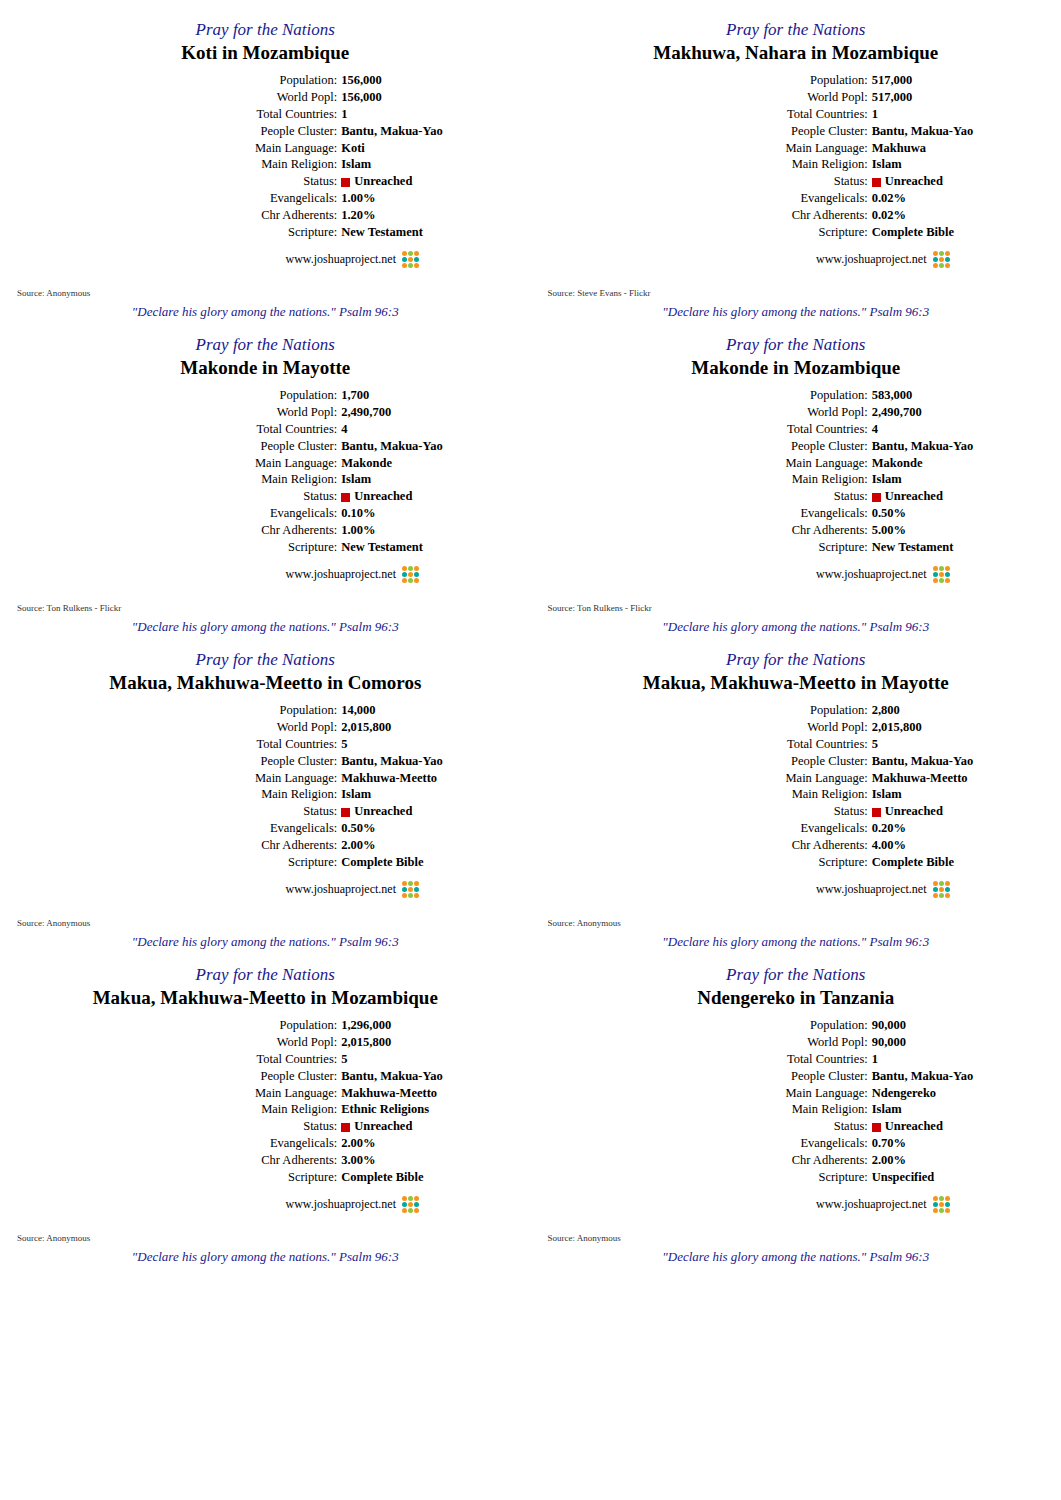Pray for the Nations
Koti in Mozambique
Source: Anonymous
| Population: | 156,000 |
| World Popl: | 156,000 |
| Total Countries: | 1 |
| People Cluster: | Bantu, Makua-Yao |
| Main Language: | Koti |
| Main Religion: | Islam |
| Status: | Unreached |
| Evangelicals: | 1.00% |
| Chr Adherents: | 1.20% |
| Scripture: | New Testament |
www.joshuaproject.net
"Declare his glory among the nations." Psalm 96:3
Pray for the Nations
Makhuwa, Nahara in Mozambique
Source: Steve Evans - Flickr
| Population: | 517,000 |
| World Popl: | 517,000 |
| Total Countries: | 1 |
| People Cluster: | Bantu, Makua-Yao |
| Main Language: | Makhuwa |
| Main Religion: | Islam |
| Status: | Unreached |
| Evangelicals: | 0.02% |
| Chr Adherents: | 0.02% |
| Scripture: | Complete Bible |
www.joshuaproject.net
"Declare his glory among the nations." Psalm 96:3
Pray for the Nations
Makonde in Mayotte
Source: Ton Rulkens - Flickr
| Population: | 1,700 |
| World Popl: | 2,490,700 |
| Total Countries: | 4 |
| People Cluster: | Bantu, Makua-Yao |
| Main Language: | Makonde |
| Main Religion: | Islam |
| Status: | Unreached |
| Evangelicals: | 0.10% |
| Chr Adherents: | 1.00% |
| Scripture: | New Testament |
www.joshuaproject.net
"Declare his glory among the nations." Psalm 96:3
Pray for the Nations
Makonde in Mozambique
Source: Ton Rulkens - Flickr
| Population: | 583,000 |
| World Popl: | 2,490,700 |
| Total Countries: | 4 |
| People Cluster: | Bantu, Makua-Yao |
| Main Language: | Makonde |
| Main Religion: | Islam |
| Status: | Unreached |
| Evangelicals: | 0.50% |
| Chr Adherents: | 5.00% |
| Scripture: | New Testament |
www.joshuaproject.net
"Declare his glory among the nations." Psalm 96:3
Pray for the Nations
Makua, Makhuwa-Meetto in Comoros
Source: Anonymous
| Population: | 14,000 |
| World Popl: | 2,015,800 |
| Total Countries: | 5 |
| People Cluster: | Bantu, Makua-Yao |
| Main Language: | Makhuwa-Meetto |
| Main Religion: | Islam |
| Status: | Unreached |
| Evangelicals: | 0.50% |
| Chr Adherents: | 2.00% |
| Scripture: | Complete Bible |
www.joshuaproject.net
"Declare his glory among the nations." Psalm 96:3
Pray for the Nations
Makua, Makhuwa-Meetto in Mayotte
Source: Anonymous
| Population: | 2,800 |
| World Popl: | 2,015,800 |
| Total Countries: | 5 |
| People Cluster: | Bantu, Makua-Yao |
| Main Language: | Makhuwa-Meetto |
| Main Religion: | Islam |
| Status: | Unreached |
| Evangelicals: | 0.20% |
| Chr Adherents: | 4.00% |
| Scripture: | Complete Bible |
www.joshuaproject.net
"Declare his glory among the nations." Psalm 96:3
Pray for the Nations
Makua, Makhuwa-Meetto in Mozambique
Source: Anonymous
| Population: | 1,296,000 |
| World Popl: | 2,015,800 |
| Total Countries: | 5 |
| People Cluster: | Bantu, Makua-Yao |
| Main Language: | Makhuwa-Meetto |
| Main Religion: | Ethnic Religions |
| Status: | Unreached |
| Evangelicals: | 2.00% |
| Chr Adherents: | 3.00% |
| Scripture: | Complete Bible |
www.joshuaproject.net
"Declare his glory among the nations." Psalm 96:3
Pray for the Nations
Ndengereko in Tanzania
Source: Anonymous
| Population: | 90,000 |
| World Popl: | 90,000 |
| Total Countries: | 1 |
| People Cluster: | Bantu, Makua-Yao |
| Main Language: | Ndengereko |
| Main Religion: | Islam |
| Status: | Unreached |
| Evangelicals: | 0.70% |
| Chr Adherents: | 2.00% |
| Scripture: | Unspecified |
www.joshuaproject.net
"Declare his glory among the nations." Psalm 96:3